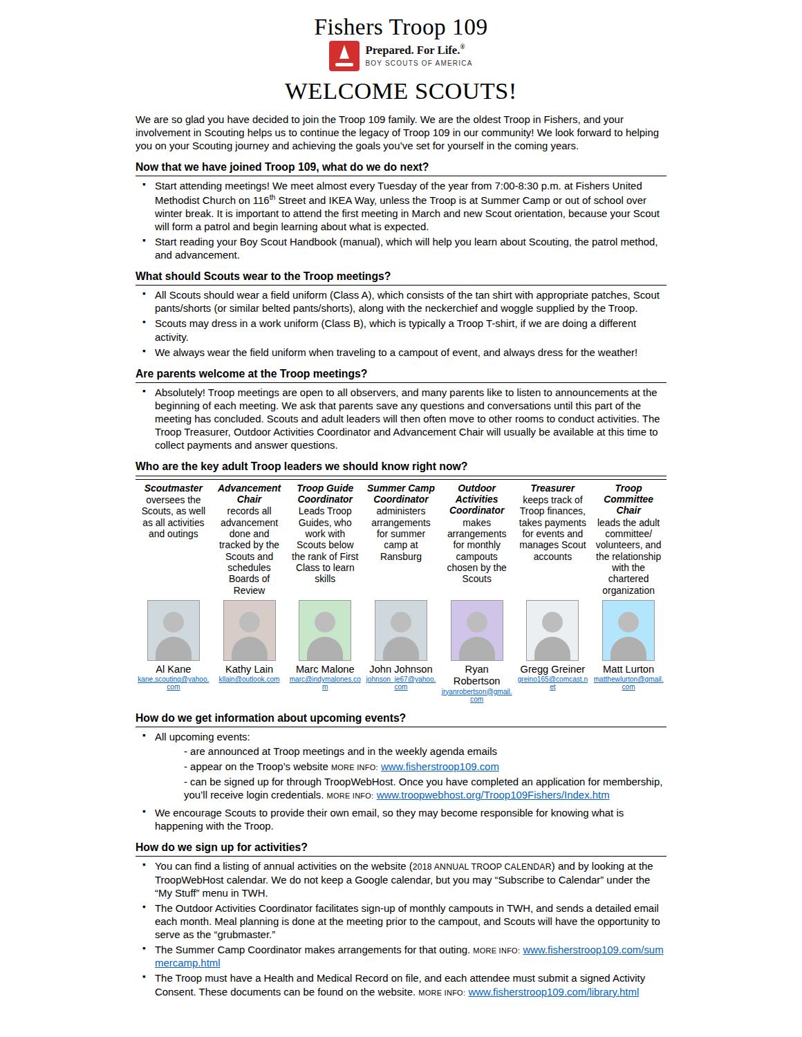Fishers Troop 109
Prepared. For Life.®
Boy Scouts of America
WELCOME SCOUTS!
We are so glad you have decided to join the Troop 109 family. We are the oldest Troop in Fishers, and your involvement in Scouting helps us to continue the legacy of Troop 109 in our community! We look forward to helping you on your Scouting journey and achieving the goals you’ve set for yourself in the coming years.
Now that we have joined Troop 109, what do we do next?
Start attending meetings! We meet almost every Tuesday of the year from 7:00-8:30 p.m. at Fishers United Methodist Church on 116th Street and IKEA Way, unless the Troop is at Summer Camp or out of school over winter break. It is important to attend the first meeting in March and new Scout orientation, because your Scout will form a patrol and begin learning about what is expected.
Start reading your Boy Scout Handbook (manual), which will help you learn about Scouting, the patrol method, and advancement.
What should Scouts wear to the Troop meetings?
All Scouts should wear a field uniform (Class A), which consists of the tan shirt with appropriate patches, Scout pants/shorts (or similar belted pants/shorts), along with the neckerchief and woggle supplied by the Troop.
Scouts may dress in a work uniform (Class B), which is typically a Troop T-shirt, if we are doing a different activity.
We always wear the field uniform when traveling to a campout of event, and always dress for the weather!
Are parents welcome at the Troop meetings?
Absolutely! Troop meetings are open to all observers, and many parents like to listen to announcements at the beginning of each meeting. We ask that parents save any questions and conversations until this part of the meeting has concluded. Scouts and adult leaders will then often move to other rooms to conduct activities. The Troop Treasurer, Outdoor Activities Coordinator and Advancement Chair will usually be available at this time to collect payments and answer questions.
Who are the key adult Troop leaders we should know right now?
| Scoutmaster oversees the Scouts, as well as all activities and outings | Advancement Chair records all advancement done and tracked by the Scouts and schedules Boards of Review | Troop Guide Coordinator Leads Troop Guides, who work with Scouts below the rank of First Class to learn skills | Summer Camp Coordinator administers arrangements for summer camp at Ransburg | Outdoor Activities Coordinator makes arrangements for monthly campouts chosen by the Scouts | Treasurer keeps track of Troop finances, takes payments for events and manages Scout accounts | Troop Committee Chair leads the adult committee/ volunteers, and the relationship with the chartered organization |
| Al Kane kane.scouting@yahoo.com | Kathy Lain kllain@outlook.com | Marc Malone marc@indymalones.com | John Johnson johnson_je67@yahoo.com | Ryan Robertson jryanrobertson@gmail.com | Gregg Greiner greino165@comcast.net | Matt Lurton matthewlurton@gmail.com |
How do we get information about upcoming events?
All upcoming events:
- are announced at Troop meetings and in the weekly agenda emails
- appear on the Troop’s website MORE INFO: www.fisherstroop109.com
- can be signed up for through TroopWebHost. Once you have completed an application for membership, you’ll receive login credentials. MORE INFO: www.troopwebhost.org/Troop109Fishers/Index.htm
We encourage Scouts to provide their own email, so they may become responsible for knowing what is happening with the Troop.
How do we sign up for activities?
You can find a listing of annual activities on the website (2018 ANNUAL TROOP CALENDAR) and by looking at the TroopWebHost calendar. We do not keep a Google calendar, but you may “Subscribe to Calendar” under the “My Stuff” menu in TWH.
The Outdoor Activities Coordinator facilitates sign-up of monthly campouts in TWH, and sends a detailed email each month. Meal planning is done at the meeting prior to the campout, and Scouts will have the opportunity to serve as the “grubmaster.”
The Summer Camp Coordinator makes arrangements for that outing. MORE INFO: www.fisherstroop109.com/summercamp.html
The Troop must have a Health and Medical Record on file, and each attendee must submit a signed Activity Consent. These documents can be found on the website. MORE INFO: www.fisherstroop109.com/library.html